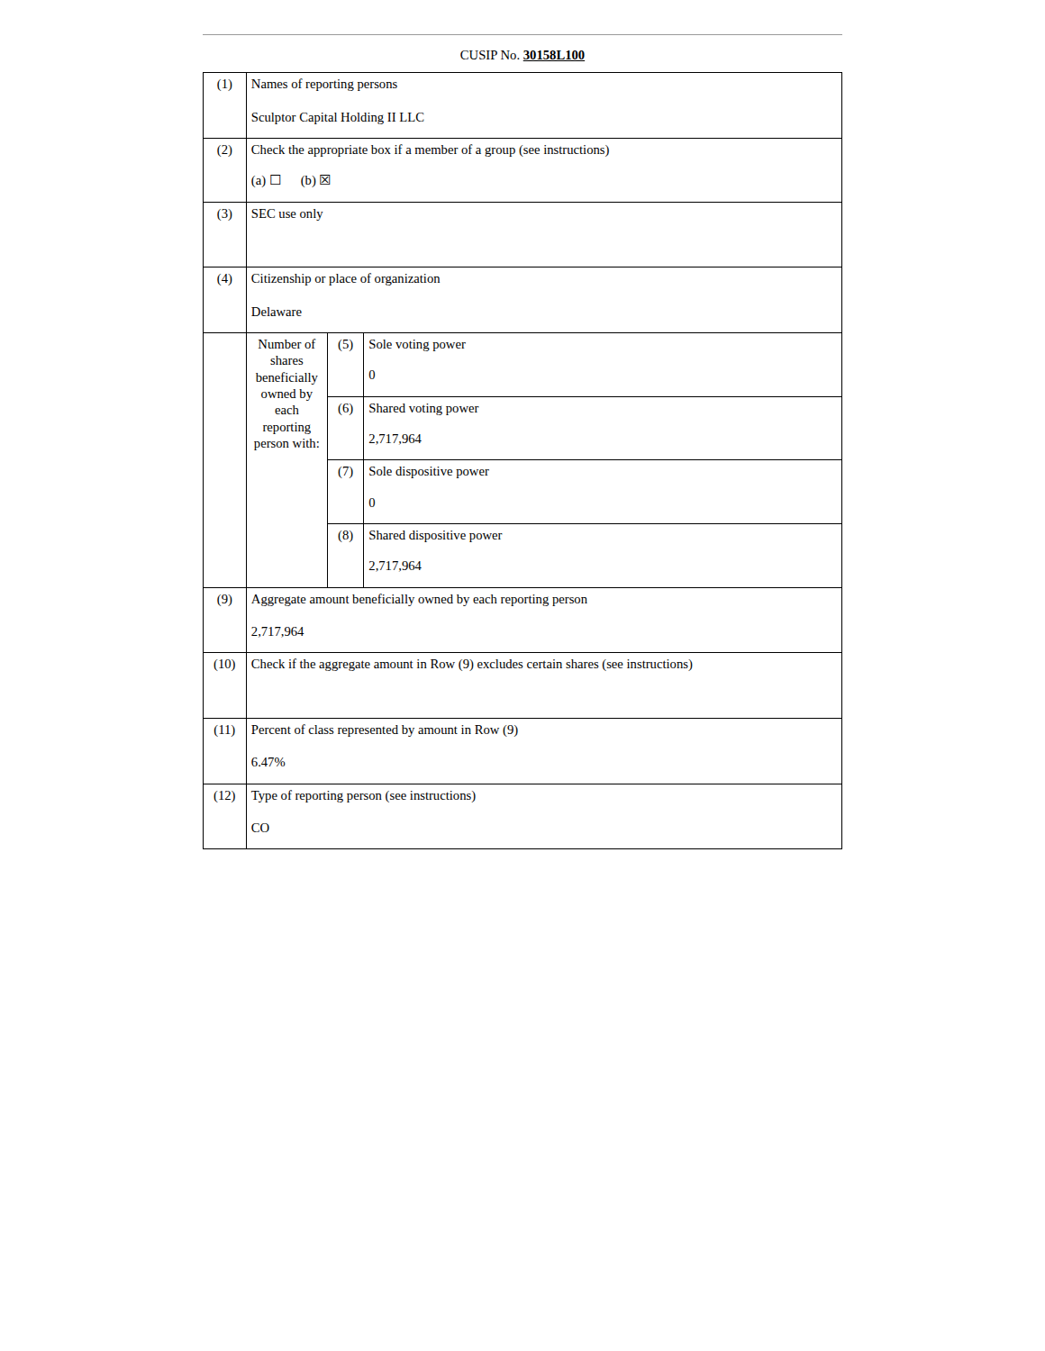CUSIP No. 30158L100
| (1) | Names of reporting persons Sculptor Capital Holding II LLC |
| (2) | Check the appropriate box if a member of a group (see instructions) (a) ☐ (b) ☒ |
| (3) | SEC use only |
| (4) | Citizenship or place of organization Delaware |
| | Number of shares beneficially owned by each reporting person with: | / (5) / Sole voting power 0 / / (6) / Shared voting power 2,717,964 / / (7) / Sole dispositive power 0 / / (8) / Shared dispositive power 2,717,964 / |
| (9) | Aggregate amount beneficially owned by each reporting person 2,717,964 |
| (10) | Check if the aggregate amount in Row (9) excludes certain shares (see instructions) |
| (11) | Percent of class represented by amount in Row (9) 6.47% |
| (12) | Type of reporting person (see instructions) CO |